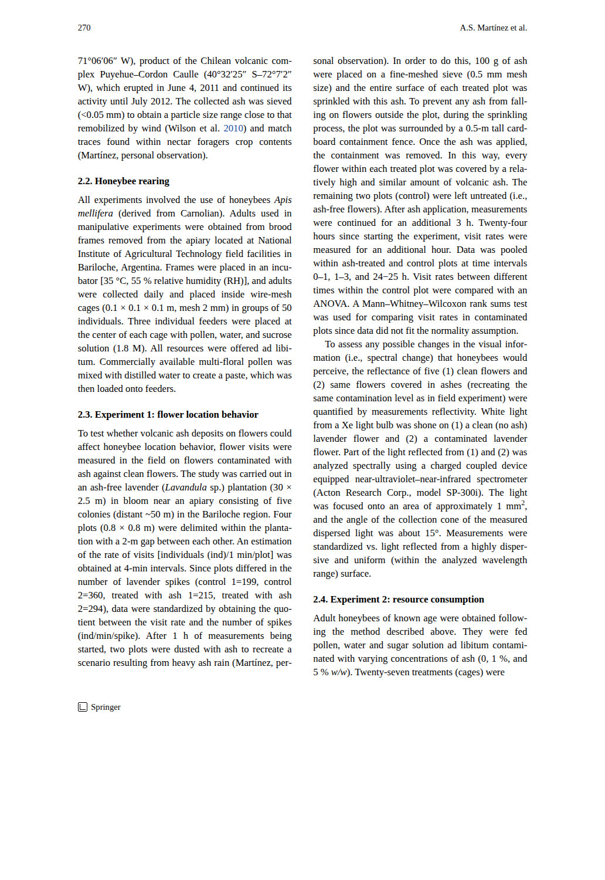270 A.S. Martínez et al.
71°06′06″ W), product of the Chilean volcanic complex Puyehue–Cordon Caulle (40°32′25″ S–72°7′2″ W), which erupted in June 4, 2011 and continued its activity until July 2012. The collected ash was sieved (<0.05 mm) to obtain a particle size range close to that remobilized by wind (Wilson et al. 2010) and match traces found within nectar foragers crop contents (Martínez, personal observation).
2.2. Honeybee rearing
All experiments involved the use of honeybees Apis mellifera (derived from Carnolian). Adults used in manipulative experiments were obtained from brood frames removed from the apiary located at National Institute of Agricultural Technology field facilities in Bariloche, Argentina. Frames were placed in an incubator [35 °C, 55 % relative humidity (RH)], and adults were collected daily and placed inside wire-mesh cages (0.1 × 0.1 × 0.1 m, mesh 2 mm) in groups of 50 individuals. Three individual feeders were placed at the center of each cage with pollen, water, and sucrose solution (1.8 M). All resources were offered ad libitum. Commercially available multi-floral pollen was mixed with distilled water to create a paste, which was then loaded onto feeders.
2.3. Experiment 1: flower location behavior
To test whether volcanic ash deposits on flowers could affect honeybee location behavior, flower visits were measured in the field on flowers contaminated with ash against clean flowers. The study was carried out in an ash-free lavender (Lavandula sp.) plantation (30 × 2.5 m) in bloom near an apiary consisting of five colonies (distant ~50 m) in the Bariloche region. Four plots (0.8 × 0.8 m) were delimited within the plantation with a 2-m gap between each other. An estimation of the rate of visits [individuals (ind)/1 min/plot] was obtained at 4-min intervals. Since plots differed in the number of lavender spikes (control 1=199, control 2=360, treated with ash 1=215, treated with ash 2=294), data were standardized by obtaining the quotient between the visit rate and the number of spikes (ind/min/spike). After 1 h of measurements being started, two plots were dusted with ash to recreate a scenario resulting from heavy ash rain (Martínez, personal observation). In order to do this, 100 g of ash were placed on a fine-meshed sieve (0.5 mm mesh size) and the entire surface of each treated plot was sprinkled with this ash. To prevent any ash from falling on flowers outside the plot, during the sprinkling process, the plot was surrounded by a 0.5-m tall cardboard containment fence. Once the ash was applied, the containment was removed. In this way, every flower within each treated plot was covered by a relatively high and similar amount of volcanic ash. The remaining two plots (control) were left untreated (i.e., ash-free flowers). After ash application, measurements were continued for an additional 3 h. Twenty-four hours since starting the experiment, visit rates were measured for an additional hour. Data was pooled within ash-treated and control plots at time intervals 0–1, 1–3, and 24−25 h. Visit rates between different times within the control plot were compared with an ANOVA. A Mann–Whitney–Wilcoxon rank sums test was used for comparing visit rates in contaminated plots since data did not fit the normality assumption.
To assess any possible changes in the visual information (i.e., spectral change) that honeybees would perceive, the reflectance of five (1) clean flowers and (2) same flowers covered in ashes (recreating the same contamination level as in field experiment) were quantified by measurements reflectivity. White light from a Xe light bulb was shone on (1) a clean (no ash) lavender flower and (2) a contaminated lavender flower. Part of the light reflected from (1) and (2) was analyzed spectrally using a charged coupled device equipped near-ultraviolet–near-infrared spectrometer (Acton Research Corp., model SP-300i). The light was focused onto an area of approximately 1 mm2, and the angle of the collection cone of the measured dispersed light was about 15°. Measurements were standardized vs. light reflected from a highly dispersive and uniform (within the analyzed wavelength range) surface.
2.4. Experiment 2: resource consumption
Adult honeybees of known age were obtained following the method described above. They were fed pollen, water and sugar solution ad libitum contaminated with varying concentrations of ash (0, 1 %, and 5 % w/w). Twenty-seven treatments (cages) were
Springer